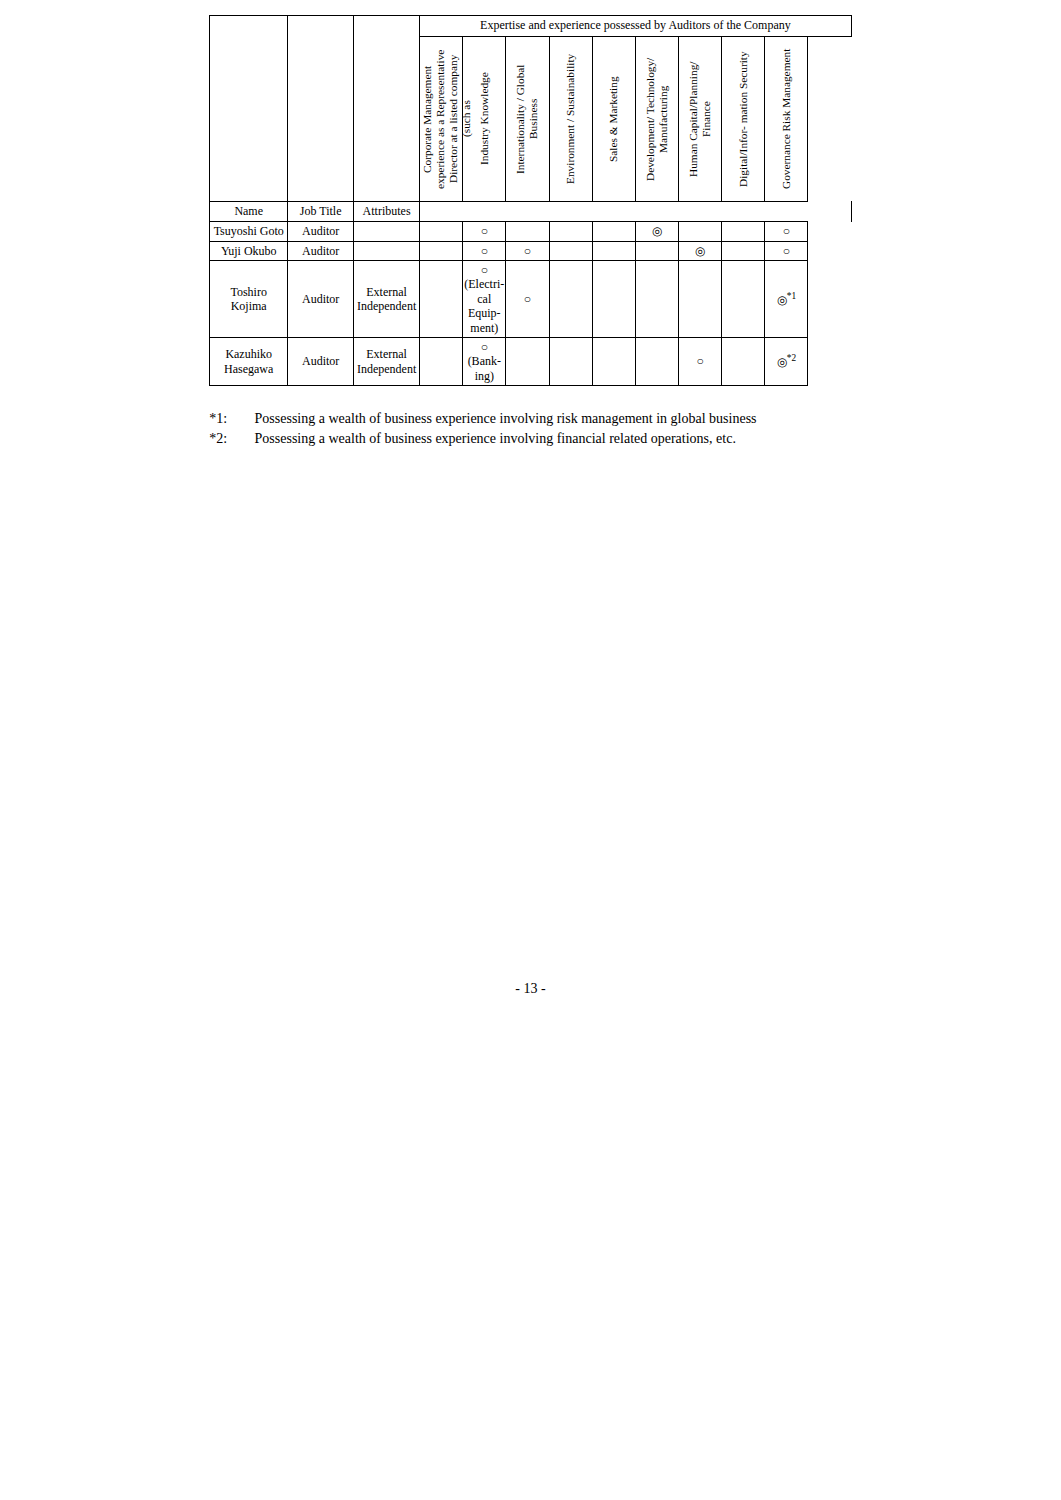| | | | Expertise and experience possessed by Auditors of the Company |
| --- | --- | --- | --- |
| Corporate Management experience as a Representative Director at a listed company (such as | Industry Knowledge | Internationality / Global Business | Environment / Sustainability | Sales & Marketing | Development/ Technology/ Manufacturing | Human Capital/Planning/ Finance | Digital/Infor- mation Security | Governance Risk Management |
| Name | Job Title | Attributes | |
| Tsuyoshi Goto | Auditor | | | ○ | | | | ◎ | | | ○ |
| Yuji Okubo | Auditor | | | ○ | ○ | | | | ◎ | | ○ |
| Toshiro Kojima | Auditor | External Independent | | ○ (Electri- cal Equip- ment) | ○ | | | | | | ◎ *1 |
| Kazuhiko Hasegawa | Auditor | External Independent | | ○ (Bank- ing) | | | | | ○ | | ◎ *2 |
| *1: | Possessing a wealth of business experience involving risk management in global business |
| *2: | Possessing a wealth of business experience involving financial related operations, etc. |
- 13 -